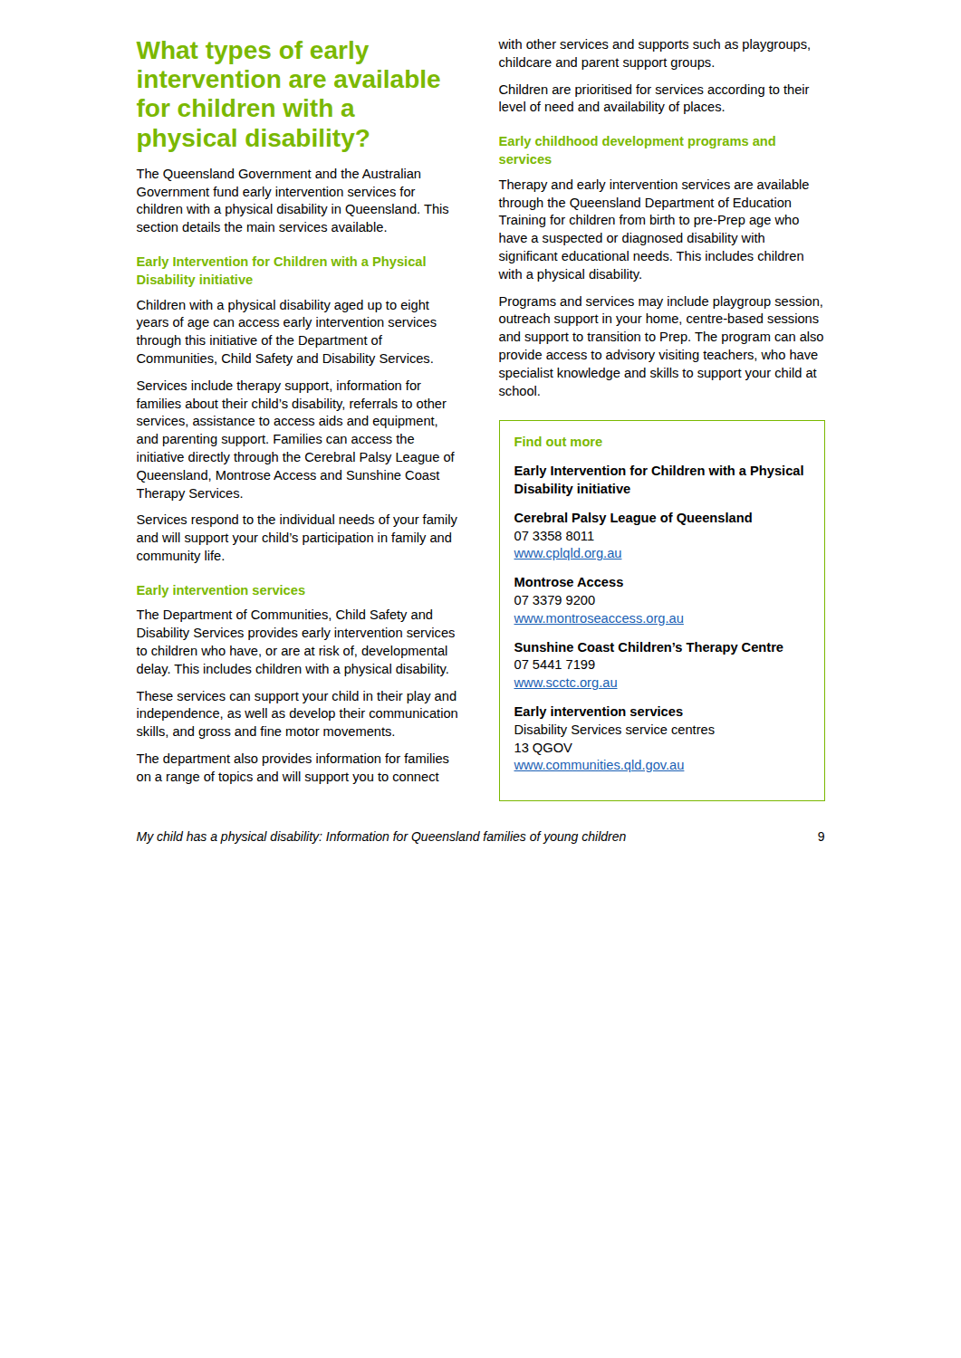What types of early intervention are available for children with a physical disability?
The Queensland Government and the Australian Government fund early intervention services for children with a physical disability in Queensland. This section details the main services available.
Early Intervention for Children with a Physical Disability initiative
Children with a physical disability aged up to eight years of age can access early intervention services through this initiative of the Department of Communities, Child Safety and Disability Services.
Services include therapy support, information for families about their child’s disability, referrals to other services, assistance to access aids and equipment, and parenting support. Families can access the initiative directly through the Cerebral Palsy League of Queensland, Montrose Access and Sunshine Coast Therapy Services.
Services respond to the individual needs of your family and will support your child’s participation in family and community life.
Early intervention services
The Department of Communities, Child Safety and Disability Services provides early intervention services to children who have, or are at risk of, developmental delay. This includes children with a physical disability.
These services can support your child in their play and independence, as well as develop their communication skills, and gross and fine motor movements.
The department also provides information for families on a range of topics and will support you to connect with other services and supports such as playgroups, childcare and parent support groups.
Children are prioritised for services according to their level of need and availability of places.
Early childhood development programs and services
Therapy and early intervention services are available through the Queensland Department of Education Training for children from birth to pre-Prep age who have a suspected or diagnosed disability with significant educational needs. This includes children with a physical disability.
Programs and services may include playgroup session, outreach support in your home, centre-based sessions and support to transition to Prep. The program can also provide access to advisory visiting teachers, who have specialist knowledge and skills to support your child at school.
Find out more
Early Intervention for Children with a Physical Disability initiative
Cerebral Palsy League of Queensland 07 3358 8011
www.cplqld.org.au
Montrose Access 07 3379 9200
www.montroseaccess.org.au
Sunshine Coast Children’s Therapy Centre 07 5441 7199
www.scctc.org.au
Early intervention services Disability Services service centres
13 QGOV
www.communities.qld.gov.au
My child has a physical disability: Information for Queensland families of young children
9